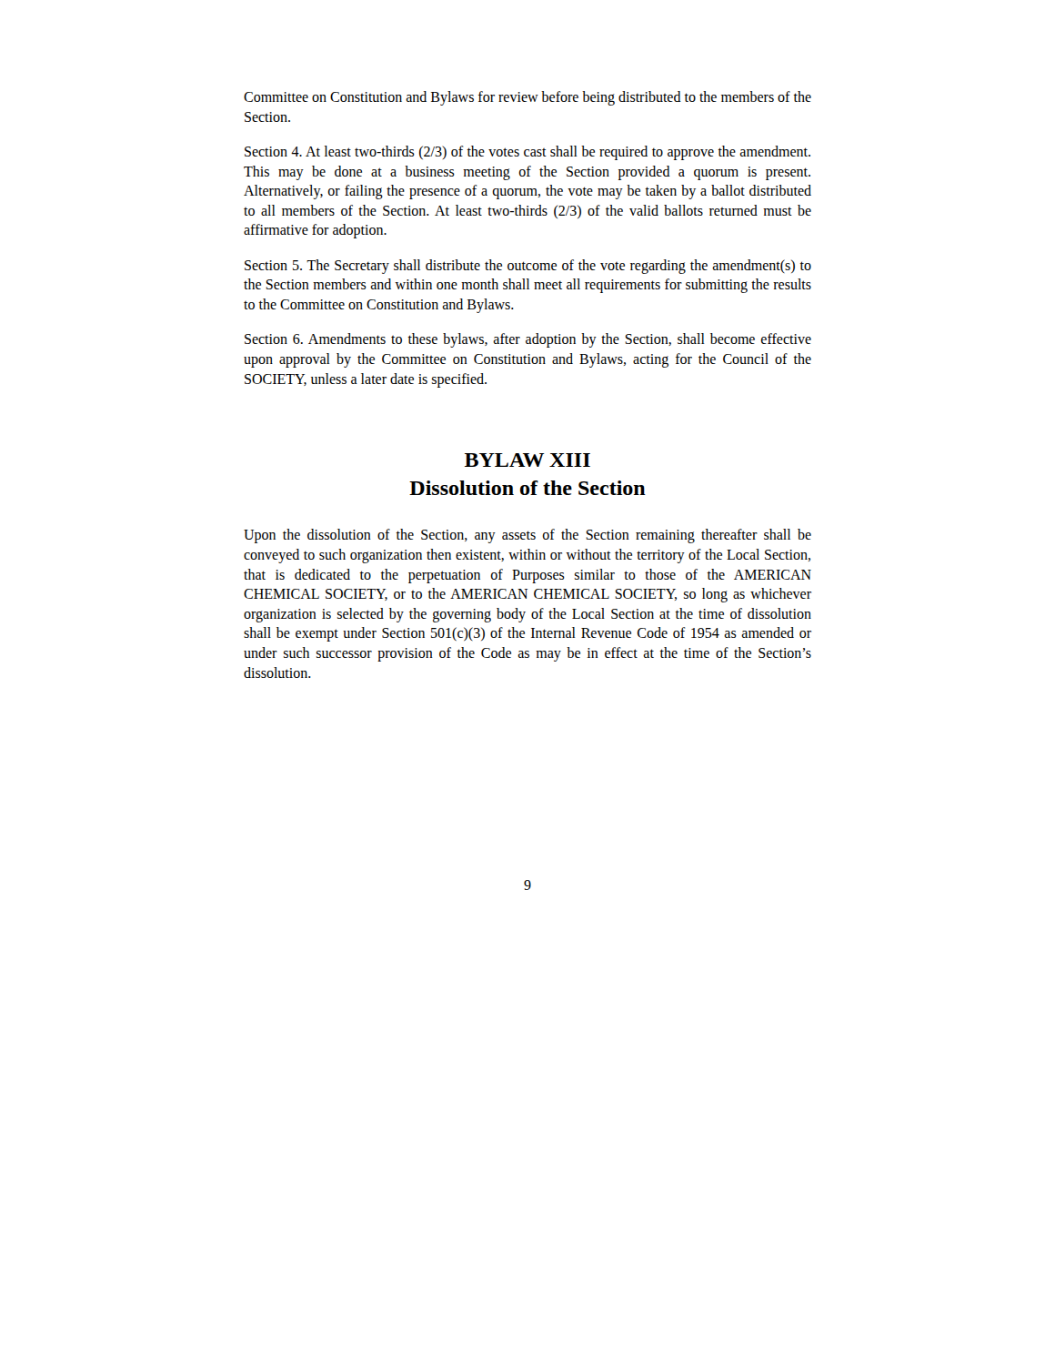Committee on Constitution and Bylaws for review before being distributed to the members of the Section.
Section 4. At least two-thirds (2/3) of the votes cast shall be required to approve the amendment. This may be done at a business meeting of the Section provided a quorum is present. Alternatively, or failing the presence of a quorum, the vote may be taken by a ballot distributed to all members of the Section. At least two-thirds (2/3) of the valid ballots returned must be affirmative for adoption.
Section 5. The Secretary shall distribute the outcome of the vote regarding the amendment(s) to the Section members and within one month shall meet all requirements for submitting the results to the Committee on Constitution and Bylaws.
Section 6. Amendments to these bylaws, after adoption by the Section, shall become effective upon approval by the Committee on Constitution and Bylaws, acting for the Council of the SOCIETY, unless a later date is specified.
BYLAW XIIIDissolution of the Section
Upon the dissolution of the Section, any assets of the Section remaining thereafter shall be conveyed to such organization then existent, within or without the territory of the Local Section, that is dedicated to the perpetuation of Purposes similar to those of the AMERICAN CHEMICAL SOCIETY, or to the AMERICAN CHEMICAL SOCIETY, so long as whichever organization is selected by the governing body of the Local Section at the time of dissolution shall be exempt under Section 501(c)(3) of the Internal Revenue Code of 1954 as amended or under such successor provision of the Code as may be in effect at the time of the Section’s dissolution.
9